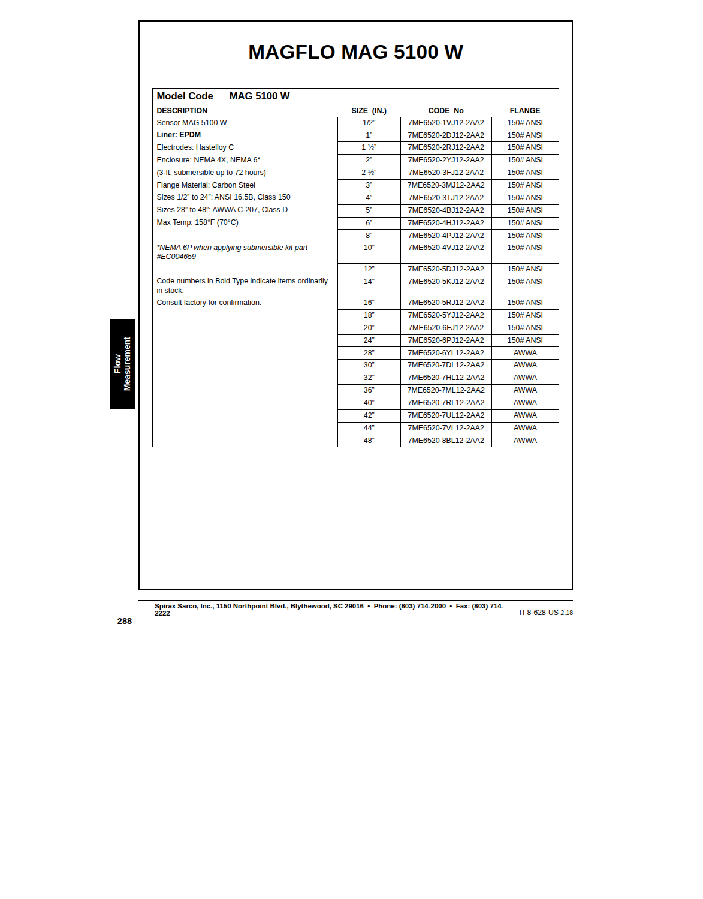MAGFLO MAG 5100 W
Model Code MAG 5100 W
| DESCRIPTION | SIZE (IN.) | CODE No | FLANGE |
| --- | --- | --- | --- |
| Sensor MAG 5100 W | 1/2” | 7ME6520-1VJ12-2AA2 | 150# ANSI |
| Liner: EPDM | 1” | 7ME6520-2DJ12-2AA2 | 150# ANSI |
| Electrodes: Hastelloy C | 1 ½” | 7ME6520-2RJ12-2AA2 | 150# ANSI |
| Enclosure: NEMA 4X, NEMA 6* | 2” | 7ME6520-2YJ12-2AA2 | 150# ANSI |
| (3-ft. submersible up to 72 hours) | 2 ½” | 7ME6520-3FJ12-2AA2 | 150# ANSI |
| Flange Material: Carbon Steel | 3” | 7ME6520-3MJ12-2AA2 | 150# ANSI |
| Sizes 1/2” to 24”: ANSI 16.5B, Class 150 | 4” | 7ME6520-3TJ12-2AA2 | 150# ANSI |
| Sizes 28” to 48”: AWWA C-207, Class D | 5” | 7ME6520-4BJ12-2AA2 | 150# ANSI |
| Max Temp: 158°F (70°C) | 6” | 7ME6520-4HJ12-2AA2 | 150# ANSI |
| | 8” | 7ME6520-4PJ12-2AA2 | 150# ANSI |
| *NEMA 6P when applying submersible kit part #EC004659 | 10” | 7ME6520-4VJ12-2AA2 | 150# ANSI |
| | 12” | 7ME6520-5DJ12-2AA2 | 150# ANSI |
| Code numbers in Bold Type indicate items ordinarily in stock. | 14” | 7ME6520-5KJ12-2AA2 | 150# ANSI |
| Consult factory for confirmation. | 16” | 7ME6520-5RJ12-2AA2 | 150# ANSI |
| | 18” | 7ME6520-5YJ12-2AA2 | 150# ANSI |
| | 20” | 7ME6520-6FJ12-2AA2 | 150# ANSI |
| | 24” | 7ME6520-6PJ12-2AA2 | 150# ANSI |
| | 28” | 7ME6520-6YL12-2AA2 | AWWA |
| | 30” | 7ME6520-7DL12-2AA2 | AWWA |
| | 32” | 7ME6520-7HL12-2AA2 | AWWA |
| | 36” | 7ME6520-7ML12-2AA2 | AWWA |
| | 40” | 7ME6520-7RL12-2AA2 | AWWA |
| | 42” | 7ME6520-7UL12-2AA2 | AWWA |
| | 44” | 7ME6520-7VL12-2AA2 | AWWA |
| | 48” | 7ME6520-8BL12-2AA2 | AWWA |
Flow
Measurement
Spirax Sarco, Inc., 1150 Northpoint Blvd., Blythewood, SC 29016 • Phone: (803) 714-2000 • Fax: (803) 714-2222
TI-8-628-US 2.18
288